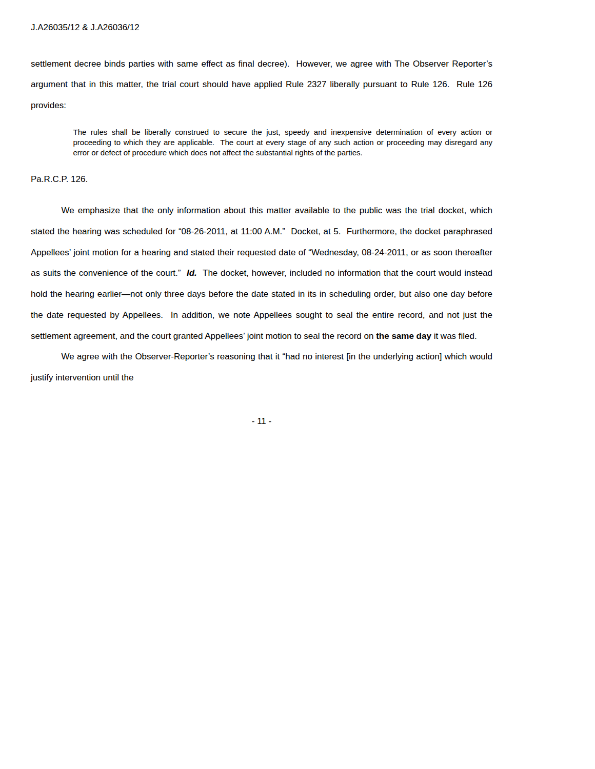J.A26035/12 & J.A26036/12
settlement decree binds parties with same effect as final decree). However, we agree with The Observer Reporter’s argument that in this matter, the trial court should have applied Rule 2327 liberally pursuant to Rule 126. Rule 126 provides:
The rules shall be liberally construed to secure the just, speedy and inexpensive determination of every action or proceeding to which they are applicable. The court at every stage of any such action or proceeding may disregard any error or defect of procedure which does not affect the substantial rights of the parties.
Pa.R.C.P. 126.
We emphasize that the only information about this matter available to the public was the trial docket, which stated the hearing was scheduled for “08-26-2011, at 11:00 A.M.” Docket, at 5. Furthermore, the docket paraphrased Appellees’ joint motion for a hearing and stated their requested date of “Wednesday, 08-24-2011, or as soon thereafter as suits the convenience of the court.” Id. The docket, however, included no information that the court would instead hold the hearing earlier—not only three days before the date stated in its in scheduling order, but also one day before the date requested by Appellees. In addition, we note Appellees sought to seal the entire record, and not just the settlement agreement, and the court granted Appellees’ joint motion to seal the record on the same day it was filed.
We agree with the Observer-Reporter’s reasoning that it “had no interest [in the underlying action] which would justify intervention until the
- 11 -